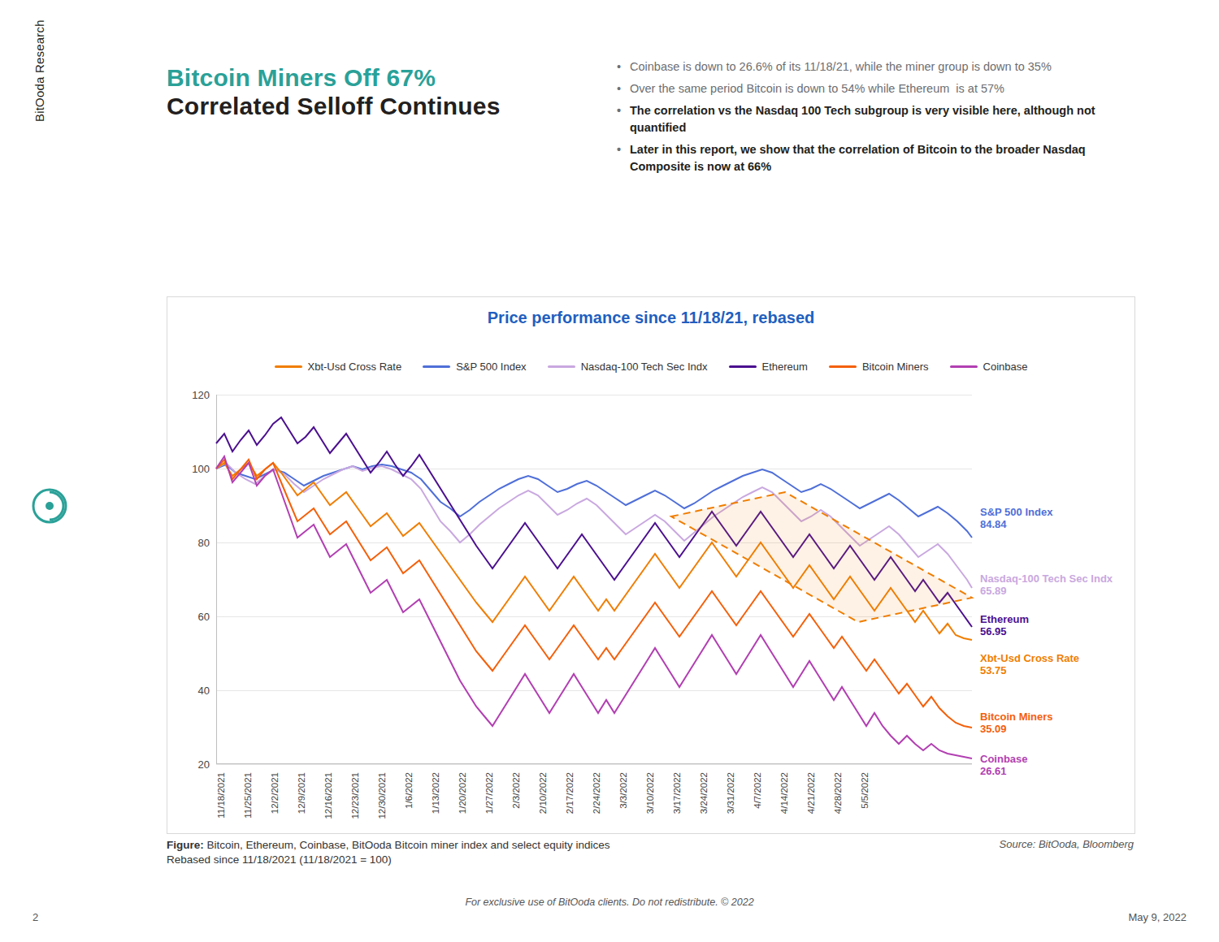BitOoda Research
Bitcoin Miners Off 67%
Correlated Selloff Continues
Coinbase is down to 26.6% of its 11/18/21, while the miner group is down to 35%
Over the same period Bitcoin is down to 54% while Ethereum is at 57%
The correlation vs the Nasdaq 100 Tech subgroup is very visible here, although not quantified
Later in this report, we show that the correlation of Bitcoin to the broader Nasdaq Composite is now at 66%
Price performance since 11/18/21, rebased
Xbt-Usd Cross Rate
S&P 500 Index
Nasdaq-100 Tech Sec Indx
Ethereum
Bitcoin Miners
Coinbase
120 100 80 60 40 20
11/18/2021 11/25/2021 12/2/2021 12/9/2021 12/16/2021 12/23/2021 12/30/2021 1/6/2022 1/13/2022 1/20/2022 1/27/2022 2/3/2022 2/10/2022 2/17/2022 2/24/2022 3/3/2022 3/10/2022 3/17/2022 3/24/2022 3/31/2022 4/7/2022 4/14/2022 4/21/2022 4/28/2022 5/5/2022
S&P 500 Index
84.84
Nasdaq-100 Tech Sec Indx
65.89
Ethereum
56.95
Xbt-Usd Cross Rate
53.75
Bitcoin Miners
35.09
Coinbase
26.61
Figure: Bitcoin, Ethereum, Coinbase, BitOoda Bitcoin miner index and select equity indices
Rebased since 11/18/2021 (11/18/2021 = 100)
Source: BitOoda, Bloomberg
For exclusive use of BitOoda clients. Do not redistribute. © 2022
2
May 9, 2022